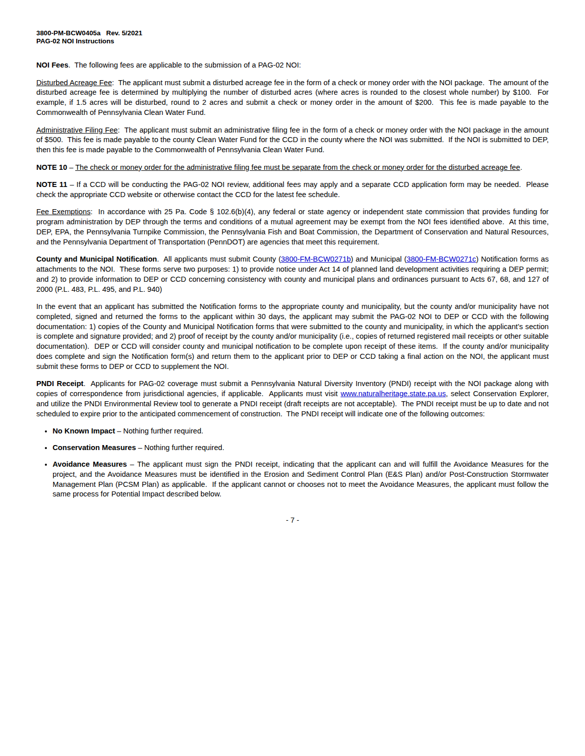3800-PM-BCW0405a Rev. 5/2021
PAG-02 NOI Instructions
NOI Fees. The following fees are applicable to the submission of a PAG-02 NOI:
Disturbed Acreage Fee: The applicant must submit a disturbed acreage fee in the form of a check or money order with the NOI package. The amount of the disturbed acreage fee is determined by multiplying the number of disturbed acres (where acres is rounded to the closest whole number) by $100. For example, if 1.5 acres will be disturbed, round to 2 acres and submit a check or money order in the amount of $200. This fee is made payable to the Commonwealth of Pennsylvania Clean Water Fund.
Administrative Filing Fee: The applicant must submit an administrative filing fee in the form of a check or money order with the NOI package in the amount of $500. This fee is made payable to the county Clean Water Fund for the CCD in the county where the NOI was submitted. If the NOI is submitted to DEP, then this fee is made payable to the Commonwealth of Pennsylvania Clean Water Fund.
NOTE 10 – The check or money order for the administrative filing fee must be separate from the check or money order for the disturbed acreage fee.
NOTE 11 – If a CCD will be conducting the PAG-02 NOI review, additional fees may apply and a separate CCD application form may be needed. Please check the appropriate CCD website or otherwise contact the CCD for the latest fee schedule.
Fee Exemptions: In accordance with 25 Pa. Code § 102.6(b)(4), any federal or state agency or independent state commission that provides funding for program administration by DEP through the terms and conditions of a mutual agreement may be exempt from the NOI fees identified above. At this time, DEP, EPA, the Pennsylvania Turnpike Commission, the Pennsylvania Fish and Boat Commission, the Department of Conservation and Natural Resources, and the Pennsylvania Department of Transportation (PennDOT) are agencies that meet this requirement.
County and Municipal Notification. All applicants must submit County (3800-FM-BCW0271b) and Municipal (3800-FM-BCW0271c) Notification forms as attachments to the NOI. These forms serve two purposes: 1) to provide notice under Act 14 of planned land development activities requiring a DEP permit; and 2) to provide information to DEP or CCD concerning consistency with county and municipal plans and ordinances pursuant to Acts 67, 68, and 127 of 2000 (P.L. 483, P.L. 495, and P.L. 940)
In the event that an applicant has submitted the Notification forms to the appropriate county and municipality, but the county and/or municipality have not completed, signed and returned the forms to the applicant within 30 days, the applicant may submit the PAG-02 NOI to DEP or CCD with the following documentation: 1) copies of the County and Municipal Notification forms that were submitted to the county and municipality, in which the applicant’s section is complete and signature provided; and 2) proof of receipt by the county and/or municipality (i.e., copies of returned registered mail receipts or other suitable documentation). DEP or CCD will consider county and municipal notification to be complete upon receipt of these items. If the county and/or municipality does complete and sign the Notification form(s) and return them to the applicant prior to DEP or CCD taking a final action on the NOI, the applicant must submit these forms to DEP or CCD to supplement the NOI.
PNDI Receipt. Applicants for PAG-02 coverage must submit a Pennsylvania Natural Diversity Inventory (PNDI) receipt with the NOI package along with copies of correspondence from jurisdictional agencies, if applicable. Applicants must visit www.naturalheritage.state.pa.us, select Conservation Explorer, and utilize the PNDI Environmental Review tool to generate a PNDI receipt (draft receipts are not acceptable). The PNDI receipt must be up to date and not scheduled to expire prior to the anticipated commencement of construction. The PNDI receipt will indicate one of the following outcomes:
No Known Impact – Nothing further required.
Conservation Measures – Nothing further required.
Avoidance Measures – The applicant must sign the PNDI receipt, indicating that the applicant can and will fulfill the Avoidance Measures for the project, and the Avoidance Measures must be identified in the Erosion and Sediment Control Plan (E&S Plan) and/or Post-Construction Stormwater Management Plan (PCSM Plan) as applicable. If the applicant cannot or chooses not to meet the Avoidance Measures, the applicant must follow the same process for Potential Impact described below.
- 7 -